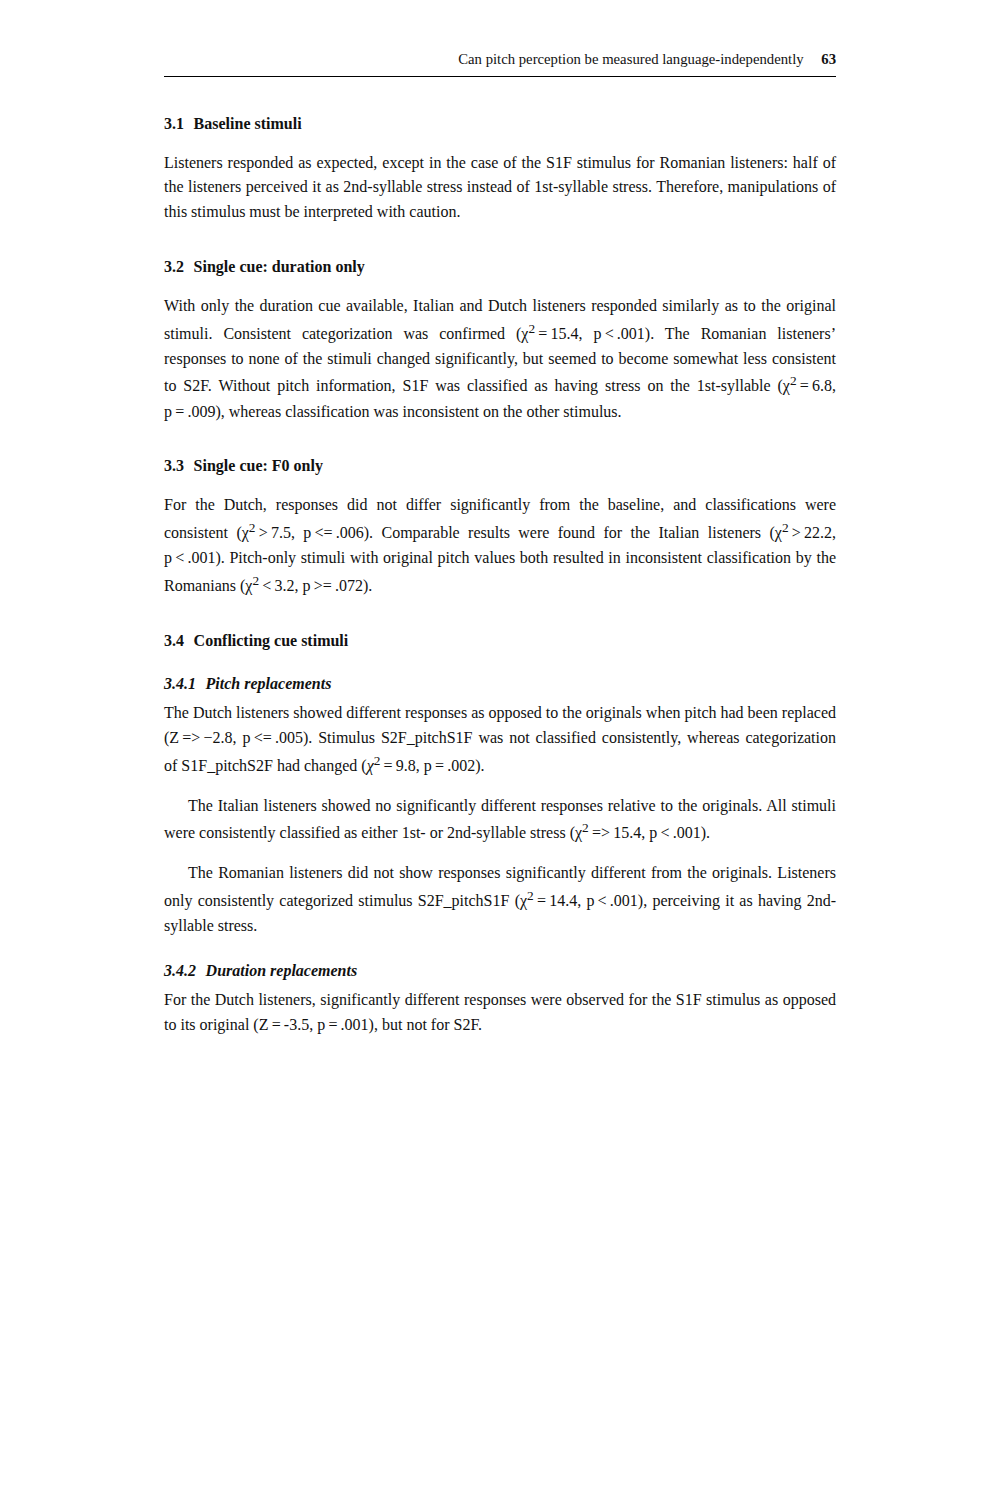Can pitch perception be measured language-independently 63
3.1 Baseline stimuli
Listeners responded as expected, except in the case of the S1F stimulus for Romanian listeners: half of the listeners perceived it as 2nd-syllable stress instead of 1st-syllable stress. Therefore, manipulations of this stimulus must be interpreted with caution.
3.2 Single cue: duration only
With only the duration cue available, Italian and Dutch listeners responded similarly as to the original stimuli. Consistent categorization was confirmed (χ2 = 15.4, p < .001). The Romanian listeners’ responses to none of the stimuli changed significantly, but seemed to become somewhat less consistent to S2F. Without pitch information, S1F was classified as having stress on the 1st-syllable (χ2 = 6.8, p = .009), whereas classification was inconsistent on the other stimulus.
3.3 Single cue: F0 only
For the Dutch, responses did not differ significantly from the baseline, and classifications were consistent (χ2 > 7.5, p <= .006). Comparable results were found for the Italian listeners (χ2 > 22.2, p < .001). Pitch-only stimuli with original pitch values both resulted in inconsistent classification by the Romanians (χ2 < 3.2, p >= .072).
3.4 Conflicting cue stimuli
3.4.1 Pitch replacements
The Dutch listeners showed different responses as opposed to the originals when pitch had been replaced (Z => −2.8, p <= .005). Stimulus S2F_pitchS1F was not classified consistently, whereas categorization of S1F_pitchS2F had changed (χ2 = 9.8, p = .002).
The Italian listeners showed no significantly different responses relative to the originals. All stimuli were consistently classified as either 1st- or 2nd-syllable stress (χ2 => 15.4, p < .001).
The Romanian listeners did not show responses significantly different from the originals. Listeners only consistently categorized stimulus S2F_pitchS1F (χ2 = 14.4, p < .001), perceiving it as having 2nd-syllable stress.
3.4.2 Duration replacements
For the Dutch listeners, significantly different responses were observed for the S1F stimulus as opposed to its original (Z = -3.5, p = .001), but not for S2F.